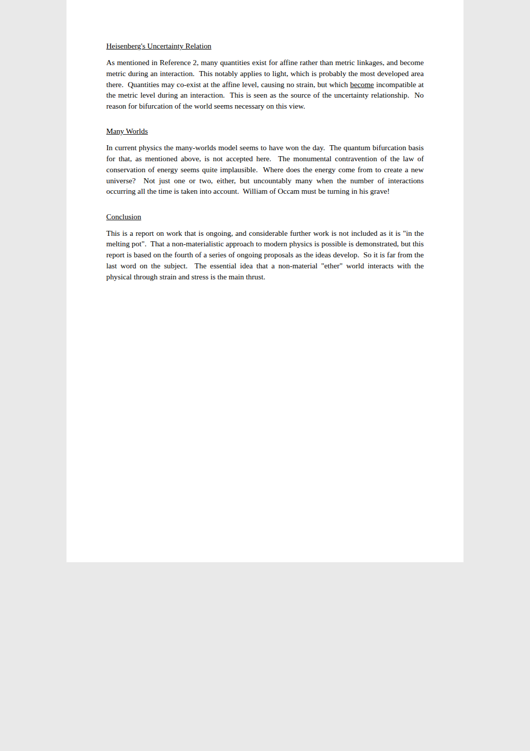Heisenberg's Uncertainty Relation
As mentioned in Reference 2, many quantities exist for affine rather than metric linkages, and become metric during an interaction. This notably applies to light, which is probably the most developed area there. Quantities may co-exist at the affine level, causing no strain, but which become incompatible at the metric level during an interaction. This is seen as the source of the uncertainty relationship. No reason for bifurcation of the world seems necessary on this view.
Many Worlds
In current physics the many-worlds model seems to have won the day. The quantum bifurcation basis for that, as mentioned above, is not accepted here. The monumental contravention of the law of conservation of energy seems quite implausible. Where does the energy come from to create a new universe? Not just one or two, either, but uncountably many when the number of interactions occurring all the time is taken into account. William of Occam must be turning in his grave!
Conclusion
This is a report on work that is ongoing, and considerable further work is not included as it is "in the melting pot". That a non-materialistic approach to modern physics is possible is demonstrated, but this report is based on the fourth of a series of ongoing proposals as the ideas develop. So it is far from the last word on the subject. The essential idea that a non-material "ether" world interacts with the physical through strain and stress is the main thrust.